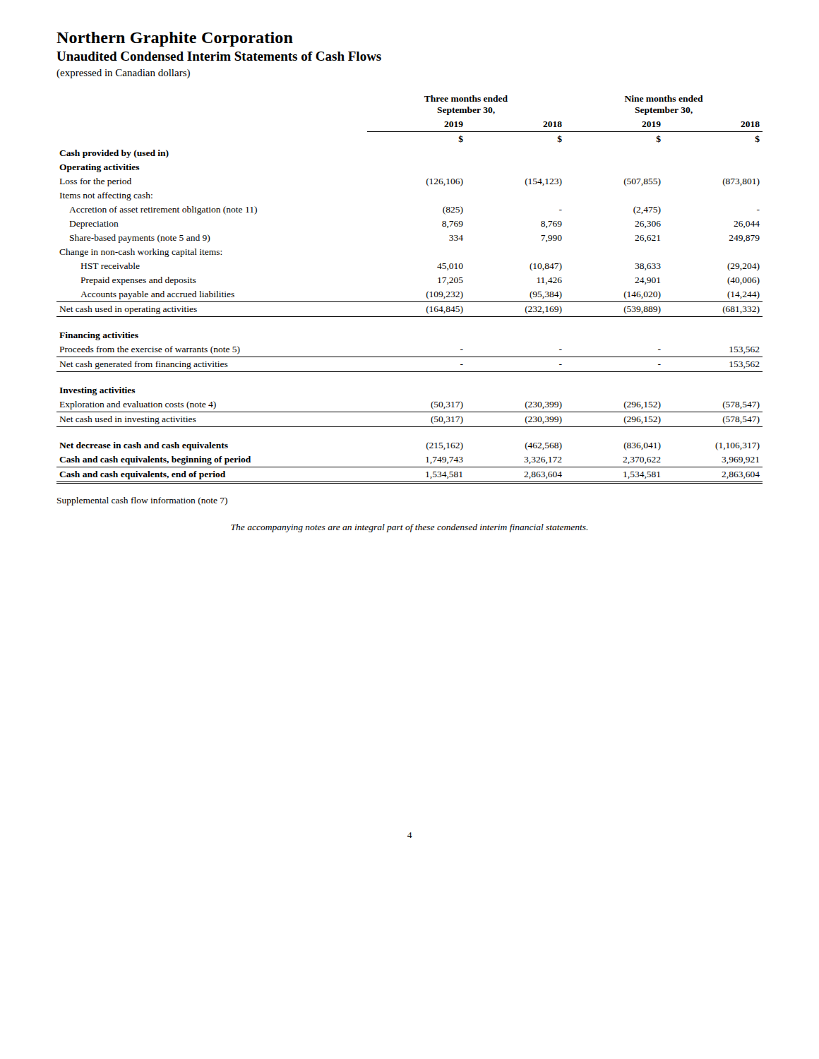Northern Graphite Corporation
Unaudited Condensed Interim Statements of Cash Flows
(expressed in Canadian dollars)
| | Three months ended September 30, | Nine months ended September 30, |
| | 2019 | 2018 | 2019 | 2018 |
| | $ | $ | $ | $ |
| Cash provided by (used in) | | | | |
| Operating activities | | | | |
| Loss for the period | (126,106) | (154,123) | (507,855) | (873,801) |
| Items not affecting cash: | | | | |
| Accretion of asset retirement obligation (note 11) | (825) | - | (2,475) | - |
| Depreciation | 8,769 | 8,769 | 26,306 | 26,044 |
| Share-based payments (note 5 and 9) | 334 | 7,990 | 26,621 | 249,879 |
| Change in non-cash working capital items: | | | | |
| HST receivable | 45,010 | (10,847) | 38,633 | (29,204) |
| Prepaid expenses and deposits | 17,205 | 11,426 | 24,901 | (40,006) |
| Accounts payable and accrued liabilities | (109,232) | (95,384) | (146,020) | (14,244) |
| Net cash used in operating activities | (164,845) | (232,169) | (539,889) | (681,332) |
| Financing activities | | | | |
| Proceeds from the exercise of warrants (note 5) | - | - | - | 153,562 |
| Net cash generated from financing activities | - | - | - | 153,562 |
| Investing activities | | | | |
| Exploration and evaluation costs (note 4) | (50,317) | (230,399) | (296,152) | (578,547) |
| Net cash used in investing activities | (50,317) | (230,399) | (296,152) | (578,547) |
| Net decrease in cash and cash equivalents | (215,162) | (462,568) | (836,041) | (1,106,317) |
| Cash and cash equivalents, beginning of period | 1,749,743 | 3,326,172 | 2,370,622 | 3,969,921 |
| Cash and cash equivalents, end of period | 1,534,581 | 2,863,604 | 1,534,581 | 2,863,604 |
Supplemental cash flow information (note 7)
The accompanying notes are an integral part of these condensed interim financial statements.
4